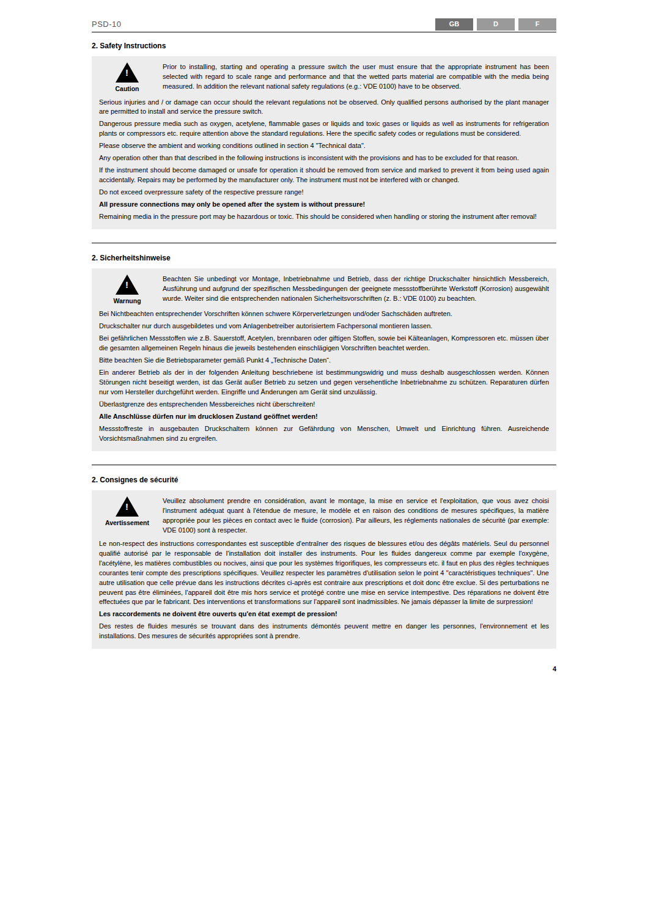PSD-10
GB D F
2. Safety Instructions
Caution
Prior to installing, starting and operating a pressure switch the user must ensure that the appropriate instrument has been selected with regard to scale range and performance and that the wetted parts material are compatible with the media being measured. In addition the relevant national safety regulations (e.g.: VDE 0100) have to be observed.
Serious injuries and / or damage can occur should the relevant regulations not be observed. Only qualified persons authorised by the plant manager are permitted to install and service the pressure switch.
Dangerous pressure media such as oxygen, acetylene, flammable gases or liquids and toxic gases or liquids as well as instruments for refrigeration plants or compressors etc. require attention above the standard regulations. Here the specific safety codes or regulations must be considered.
Please observe the ambient and working conditions outlined in section 4 "Technical data".
Any operation other than that described in the following instructions is inconsistent with the provisions and has to be excluded for that reason.
If the instrument should become damaged or unsafe for operation it should be removed from service and marked to prevent it from being used again accidentally. Repairs may be performed by the manufacturer only. The instrument must not be interfered with or changed.
Do not exceed overpressure safety of the respective pressure range!
All pressure connections may only be opened after the system is without pressure!
Remaining media in the pressure port may be hazardous or toxic. This should be considered when handling or storing the instrument after removal!
2. Sicherheitshinweise
Warnung
Beachten Sie unbedingt vor Montage, Inbetriebnahme und Betrieb, dass der richtige Druckschalter hinsichtlich Messbereich, Ausführung und aufgrund der spezifischen Messbedingungen der geeignete messstoffberührte Werkstoff (Korrosion) ausgewählt wurde. Weiter sind die entsprechenden nationalen Sicherheitsvorschriften (z. B.: VDE 0100) zu beachten.
Bei Nichtbeachten entsprechender Vorschriften können schwere Körperverletzungen und/oder Sachschäden auftreten.
Druckschalter nur durch ausgebildetes und vom Anlagenbetreiber autorisiertem Fachpersonal montieren lassen.
Bei gefährlichen Messstoffen wie z.B. Sauerstoff, Acetylen, brennbaren oder giftigen Stoffen, sowie bei Kälteanlagen, Kompressoren etc. müssen über die gesamten allgemeinen Regeln hinaus die jeweils bestehenden einschlägigen Vorschriften beachtet werden.
Bitte beachten Sie die Betriebsparameter gemäß Punkt 4 „Technische Daten“.
Ein anderer Betrieb als der in der folgenden Anleitung beschriebene ist bestimmungswidrig und muss deshalb ausgeschlossen werden. Können Störungen nicht beseitigt werden, ist das Gerät außer Betrieb zu setzen und gegen versehentliche Inbetriebnahme zu schützen. Reparaturen dürfen nur vom Hersteller durchgeführt werden. Eingriffe und Änderungen am Gerät sind unzulässig.
Überlastgrenze des entsprechenden Messbereiches nicht überschreiten!
Alle Anschlüsse dürfen nur im drucklosen Zustand geöffnet werden!
Messstoffreste in ausgebauten Druckschaltern können zur Gefährdung von Menschen, Umwelt und Einrichtung führen. Ausreichende Vorsichtsmaßnahmen sind zu ergreifen.
2. Consignes de sécurité
Avertissement
Veuillez absolument prendre en considération, avant le montage, la mise en service et l'exploitation, que vous avez choisi l'instrument adéquat quant à l'étendue de mesure, le modèle et en raison des conditions de mesures spécifiques, la matière appropriée pour les pièces en contact avec le fluide (corrosion). Par ailleurs, les réglements nationales de sécurité (par exemple: VDE 0100) sont à respecter.
Le non-respect des instructions correspondantes est susceptible d'entraîner des risques de blessures et/ou des dégâts matériels. Seul du personnel qualifié autorisé par le responsable de l'installation doit installer des instruments. Pour les fluides dangereux comme par exemple l'oxygène, l'acétylène, les matières combustibles ou nocives, ainsi que pour les systèmes frigorifiques, les compresseurs etc. il faut en plus des règles techniques courantes tenir compte des prescriptions spécifiques. Veuillez respecter les paramètres d'utilisation selon le point 4 "caractéristiques techniques". Une autre utilisation que celle prévue dans les instructions décrites ci-après est contraire aux prescriptions et doit donc être exclue. Si des perturbations ne peuvent pas être éliminées, l'appareil doit être mis hors service et protégé contre une mise en service intempestive. Des réparations ne doivent être effectuées que par le fabricant. Des interventions et transformations sur l'appareil sont inadmissibles. Ne jamais dépasser la limite de surpression!
Les raccordements ne doivent être ouverts qu'en état exempt de pression!
Des restes de fluides mesurés se trouvant dans des instruments démontés peuvent mettre en danger les personnes, l'environnement et les installations. Des mesures de sécurités appropriées sont à prendre.
4